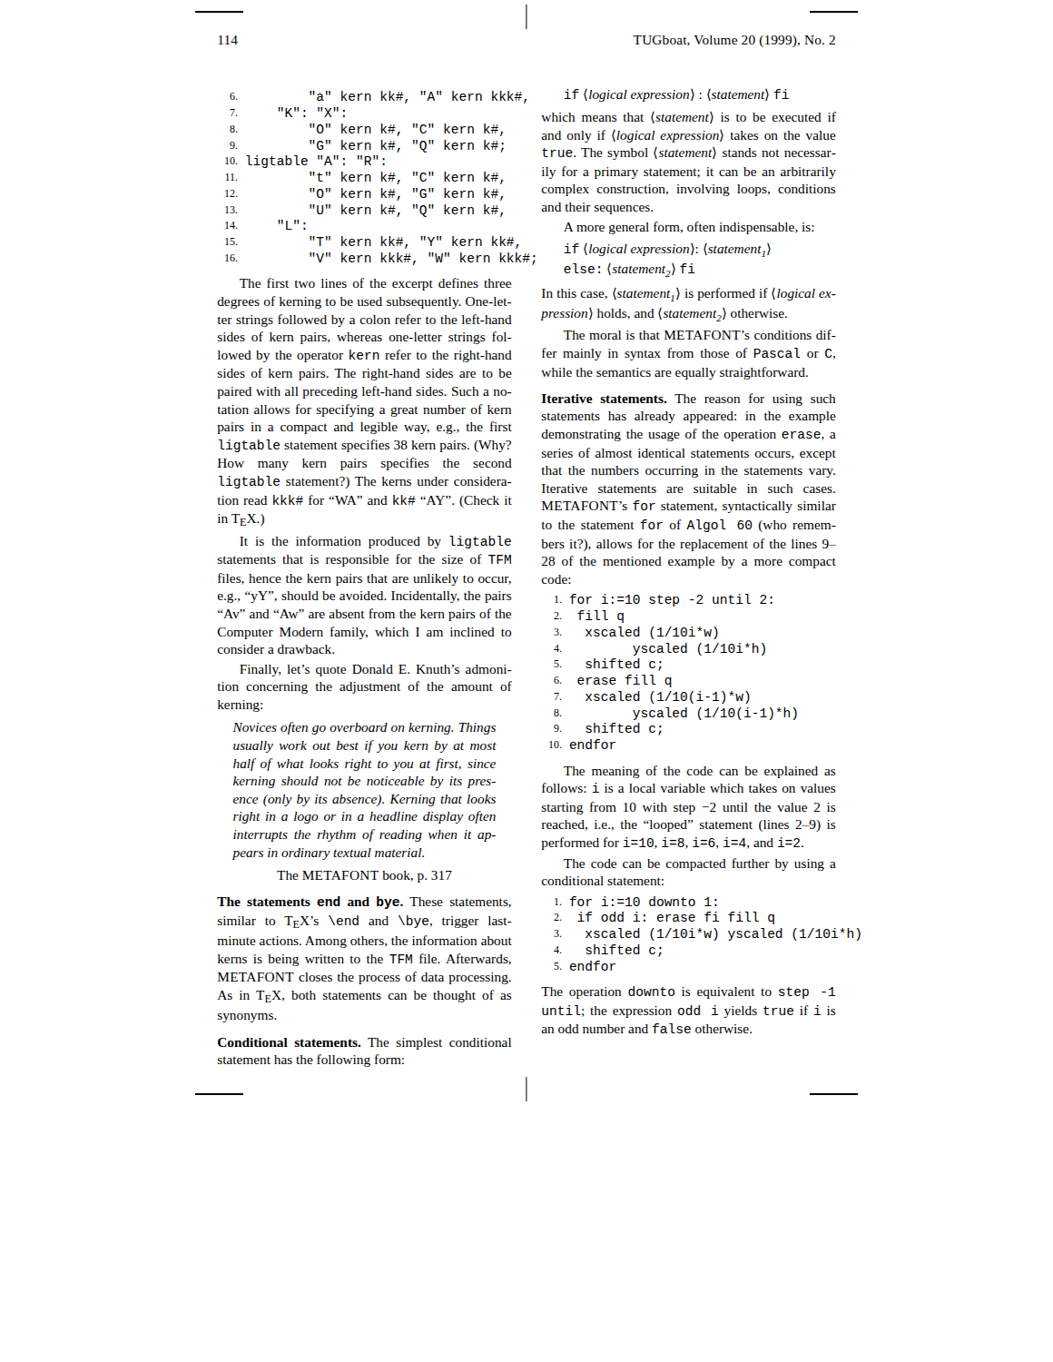114 TUGboat, Volume 20 (1999), No. 2
"a" kern kk#, "A" kern kkk#,
"K": "X":
"O" kern k#, "C" kern k#,
"G" kern k#, "Q" kern k#;
ligtable "A": "R":
"t" kern k#, "C" kern k#,
"O" kern k#, "G" kern k#,
"U" kern k#, "Q" kern k#,
"L":
"T" kern kk#, "Y" kern kk#,
"V" kern kkk#, "W" kern kkk#;
The first two lines of the excerpt defines three degrees of kerning to be used subsequently. One-letter strings followed by a colon refer to the left-hand sides of kern pairs, whereas one-letter strings followed by the operator kern refer to the right-hand sides of kern pairs. The right-hand sides are to be paired with all preceding left-hand sides. Such a notation allows for specifying a great number of kern pairs in a compact and legible way, e.g., the first ligtable statement specifies 38 kern pairs. (Why? How many kern pairs specifies the second ligtable statement?) The kerns under consideration read kkk# for “WA” and kk# “AY”. (Check it in Te X.)
It is the information produced by ligtable statements that is responsible for the size of TFM files, hence the kern pairs that are unlikely to occur, e.g., “yY”, should be avoided. Incidentally, the pairs “Av” and “Aw” are absent from the kern pairs of the Computer Modern family, which I am inclined to consider a drawback.
Finally, let’s quote Donald E. Knuth’s admonition concerning the adjustment of the amount of kerning:
Novices often go overboard on kerning. Things usually work out best if you kern by at most half of what looks right to you at first, since kerning should not be noticeable by its presence (only by its absence). Kerning that looks right in a logo or in a headline display often interrupts the rhythm of reading when it appears in ordinary textual material.
The METAFONT book, p. 317
The statements end and bye.
These statements, similar to Te X’s \end and \bye, trigger last-minute actions. Among others, the information about kerns is being written to the TFM file. Afterwards, METAFONT closes the process of data processing. As in Te X, both statements can be thought of as synonyms.
Conditional statements.
The simplest conditional statement has the following form:
if logical expression : statement fi
which means that statement is to be executed if and only if logical expression takes on the value true. The symbol statement stands not necessarily for a primary statement; it can be an arbitrarily complex construction, involving loops, conditions and their sequences.
A more general form, often indispensable, is:
if logical expression: statement1
else: statement2 fi
In this case, statement1 is performed if logical expression holds, and statement2 otherwise.
The moral is that METAFONT’s conditions differ mainly in syntax from those of Pascal or C, while the semantics are equally straightforward.
Iterative statements.
The reason for using such statements has already appeared: in the example demonstrating the usage of the operation erase, a series of almost identical statements occurs, except that the numbers occurring in the statements vary. Iterative statements are suitable in such cases. METAFONT’s for statement, syntactically similar to the statement for of Algol 60 (who remembers it?), allows for the replacement of the lines 9–28 of the mentioned example by a more compact code:
for i:=10 step -2 until 2:
fill q
xscaled (1/10i*w)
yscaled (1/10i*h)
shifted c;
erase fill q
xscaled (1/10(i-1)*w)
yscaled (1/10(i-1)*h)
shifted c;
endfor
The meaning of the code can be explained as follows: i is a local variable which takes on values starting from 10 with step −2 until the value 2 is reached, i.e., the “looped” statement (lines 2–9) is performed for i=10, i=8, i=6, i=4, and i=2.
The code can be compacted further by using a conditional statement:
for i:=10 downto 1:
if odd i: erase fi fill q
xscaled (1/10i*w) yscaled (1/10i*h)
shifted c;
endfor
The operation downto is equivalent to step -1 until; the expression odd i yields true if i is an odd number and false otherwise.